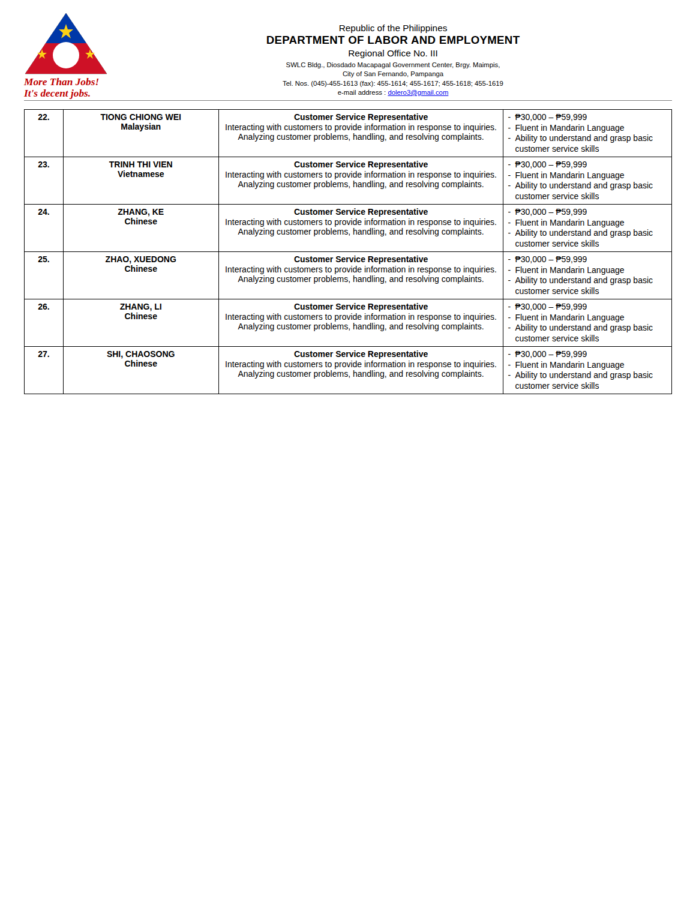More Than Jobs!
It's decent jobs.
Republic of the Philippines
DEPARTMENT OF LABOR AND EMPLOYMENT
Regional Office No. III
SWLC Bldg., Diosdado Macapagal Government Center, Brgy. Maimpis,
City of San Fernando, Pampanga
Tel. Nos. (045)-455-1613 (fax): 455-1614; 455-1617; 455-1618; 455-1619
e-mail address : dolero3@gmail.com
| 22. | TIONG CHIONG WEI Malaysian | Customer Service Representative Interacting with customers to provide information in response to inquiries. Analyzing customer problems, handling, and resolving complaints. | ₱30,000 – ₱59,999 Fluent in Mandarin Language Ability to understand and grasp basic customer service skills |
| 23. | TRINH THI VIEN Vietnamese | Customer Service Representative Interacting with customers to provide information in response to inquiries. Analyzing customer problems, handling, and resolving complaints. | ₱30,000 – ₱59,999 Fluent in Mandarin Language Ability to understand and grasp basic customer service skills |
| 24. | ZHANG, KE Chinese | Customer Service Representative Interacting with customers to provide information in response to inquiries. Analyzing customer problems, handling, and resolving complaints. | ₱30,000 – ₱59,999 Fluent in Mandarin Language Ability to understand and grasp basic customer service skills |
| 25. | ZHAO, XUEDONG Chinese | Customer Service Representative Interacting with customers to provide information in response to inquiries. Analyzing customer problems, handling, and resolving complaints. | ₱30,000 – ₱59,999 Fluent in Mandarin Language Ability to understand and grasp basic customer service skills |
| 26. | ZHANG, LI Chinese | Customer Service Representative Interacting with customers to provide information in response to inquiries. Analyzing customer problems, handling, and resolving complaints. | ₱30,000 – ₱59,999 Fluent in Mandarin Language Ability to understand and grasp basic customer service skills |
| 27. | SHI, CHAOSONG Chinese | Customer Service Representative Interacting with customers to provide information in response to inquiries. Analyzing customer problems, handling, and resolving complaints. | ₱30,000 – ₱59,999 Fluent in Mandarin Language Ability to understand and grasp basic customer service skills |